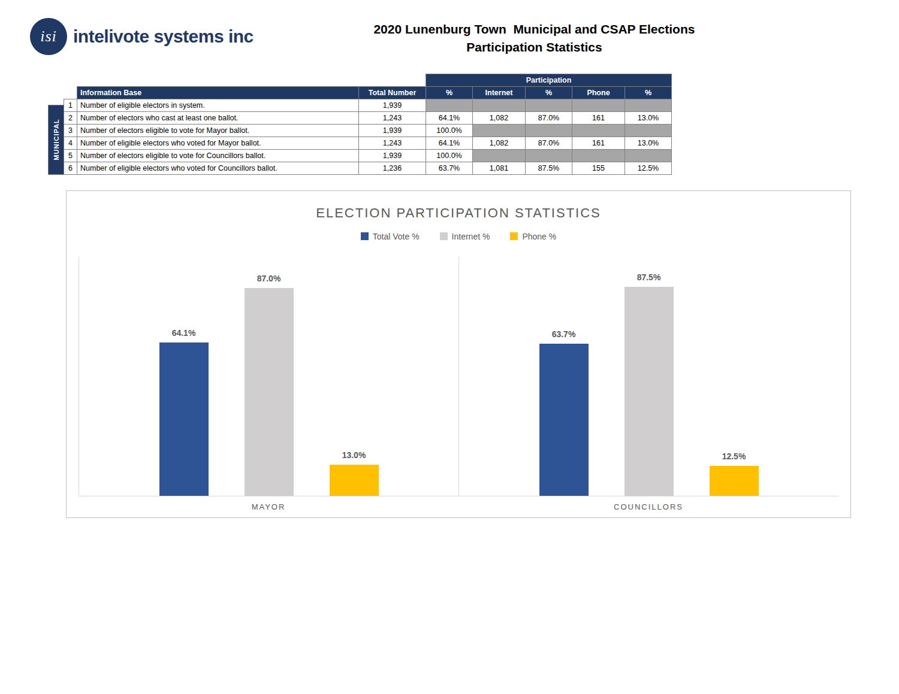isi
intelivote systems inc
2020 Lunenburg Town Municipal and CSAP Elections
Participation Statistics
MUNICIPAL
| | Participation |
| --- | --- |
| | Information Base | Total Number | % | Internet | % | Phone | % |
| 1 | Number of eligible electors in system. | 1,939 | | | | | |
| 2 | Number of electors who cast at least one ballot. | 1,243 | 64.1% | 1,082 | 87.0% | 161 | 13.0% |
| 3 | Number of electors eligible to vote for Mayor ballot. | 1,939 | 100.0% | | | | |
| 4 | Number of eligible electors who voted for Mayor ballot. | 1,243 | 64.1% | 1,082 | 87.0% | 161 | 13.0% |
| 5 | Number of electors eligible to vote for Councillors ballot. | 1,939 | 100.0% | | | | |
| 6 | Number of eligible electors who voted for Councillors ballot. | 1,236 | 63.7% | 1,081 | 87.5% | 155 | 12.5% |
ELECTION PARTICIPATION STATISTICS
Total Vote %
Internet %
Phone %
64.1%
87.0%
13.0%
63.7%
87.5%
12.5%
MAYOR
COUNCILLORS